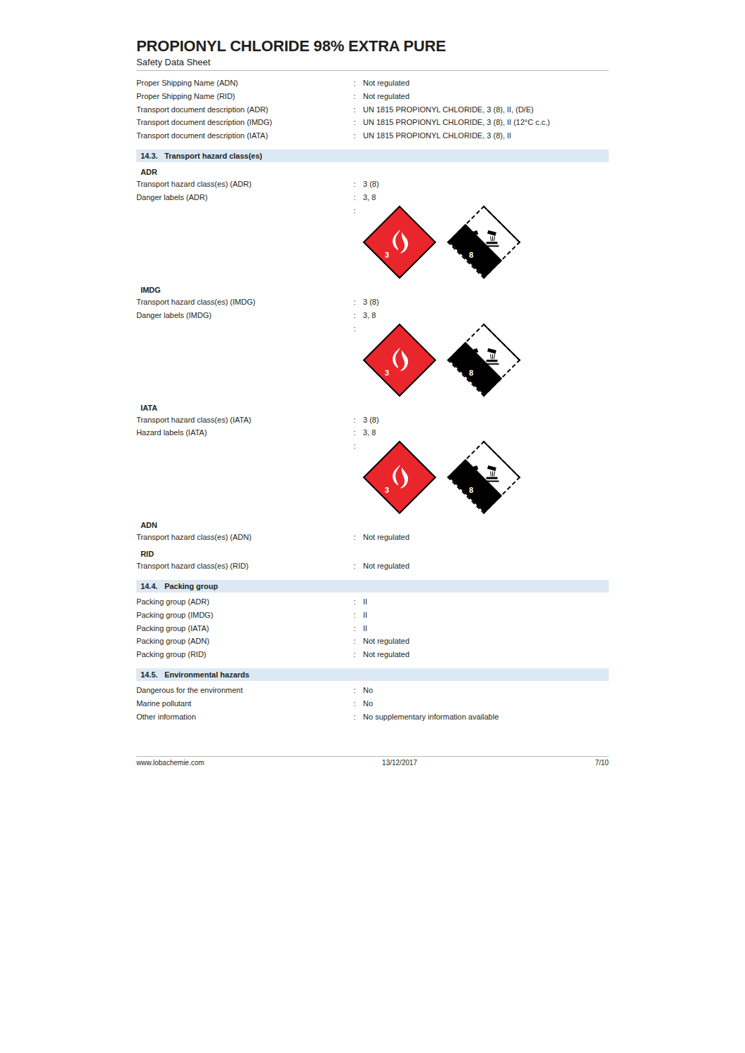PROPIONYL CHLORIDE 98% EXTRA PURE
Safety Data Sheet
| Proper Shipping Name (ADN) | : | Not regulated |
| Proper Shipping Name (RID) | : | Not regulated |
| Transport document description (ADR) | : | UN 1815 PROPIONYL CHLORIDE, 3 (8), II, (D/E) |
| Transport document description (IMDG) | : | UN 1815 PROPIONYL CHLORIDE, 3 (8), II (12°C c.c.) |
| Transport document description (IATA) | : | UN 1815 PROPIONYL CHLORIDE, 3 (8), II |
14.3. Transport hazard class(es)
ADR
| Transport hazard class(es) (ADR) | : | 3 (8) |
| Danger labels (ADR) | : | 3, 8 |
| | : | 3 8 |
IMDG
| Transport hazard class(es) (IMDG) | : | 3 (8) |
| Danger labels (IMDG) | : | 3, 8 |
| | : | 3 8 |
IATA
| Transport hazard class(es) (IATA) | : | 3 (8) |
| Hazard labels (IATA) | : | 3, 8 |
| | : | 3 8 |
ADN
| Transport hazard class(es) (ADN) | : | Not regulated |
RID
| Transport hazard class(es) (RID) | : | Not regulated |
14.4. Packing group
| Packing group (ADR) | : | II |
| Packing group (IMDG) | : | II |
| Packing group (IATA) | : | II |
| Packing group (ADN) | : | Not regulated |
| Packing group (RID) | : | Not regulated |
14.5. Environmental hazards
| Dangerous for the environment | : | No |
| Marine pollutant | : | No |
| Other information | : | No supplementary information available |
www.lobachemie.com 13/12/2017 7/10